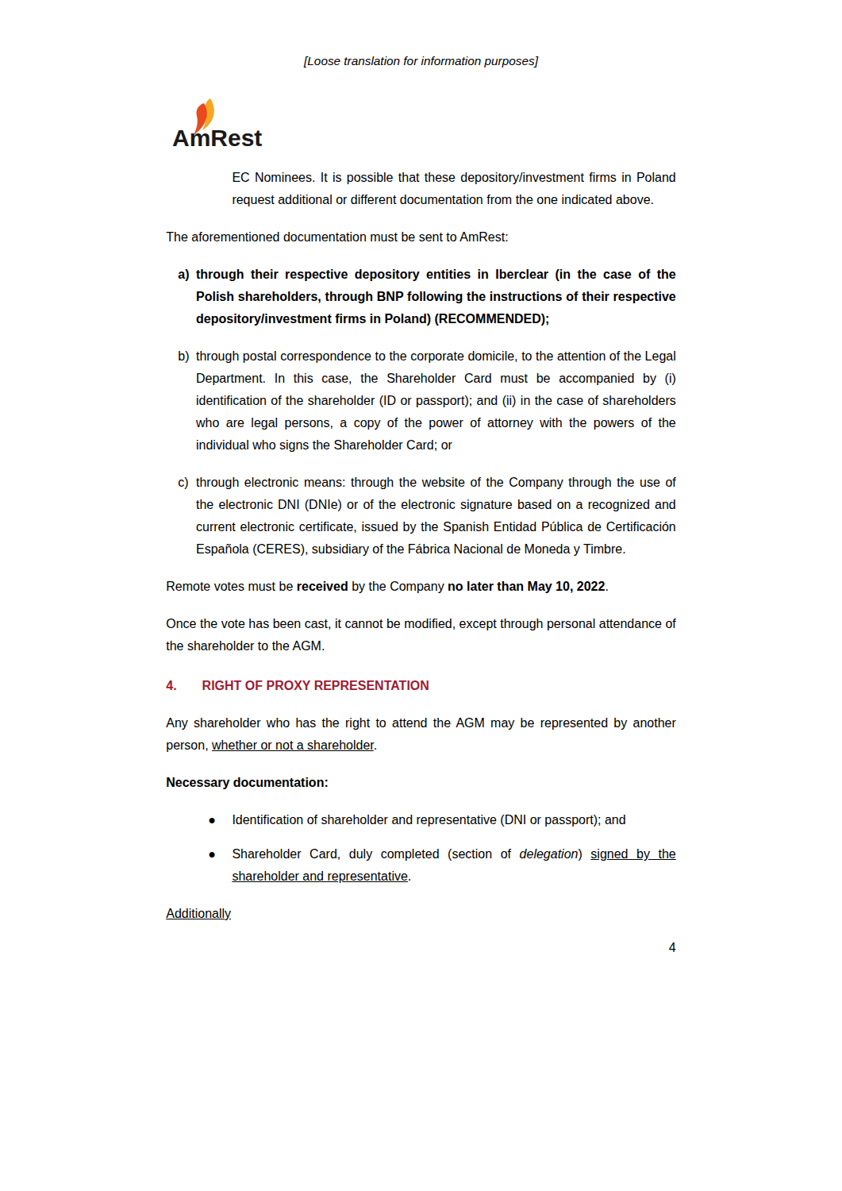[Loose translation for information purposes]
AmRest
EC Nominees. It is possible that these depository/investment firms in Poland request additional or different documentation from the one indicated above.
The aforementioned documentation must be sent to AmRest:
a)
through their respective depository entities in Iberclear (in the case of the Polish shareholders, through BNP following the instructions of their respective depository/investment firms in Poland) (RECOMMENDED);
b)
through postal correspondence to the corporate domicile, to the attention of the Legal Department. In this case, the Shareholder Card must be accompanied by (i) identification of the shareholder (ID or passport); and (ii) in the case of shareholders who are legal persons, a copy of the power of attorney with the powers of the individual who signs the Shareholder Card; or
c)
through electronic means: through the website of the Company through the use of the electronic DNI (DNIe) or of the electronic signature based on a recognized and current electronic certificate, issued by the Spanish Entidad Pública de Certificación Española (CERES), subsidiary of the Fábrica Nacional de Moneda y Timbre.
Remote votes must be received by the Company no later than May 10, 2022.
Once the vote has been cast, it cannot be modified, except through personal attendance of the shareholder to the AGM.
4.
RIGHT OF PROXY REPRESENTATION
Any shareholder who has the right to attend the AGM may be represented by another person, whether or not a shareholder.
Necessary documentation:
●
Identification of shareholder and representative (DNI or passport); and
●
Shareholder Card, duly completed (section of delegation) signed by the shareholder and representative.
Additionally
4